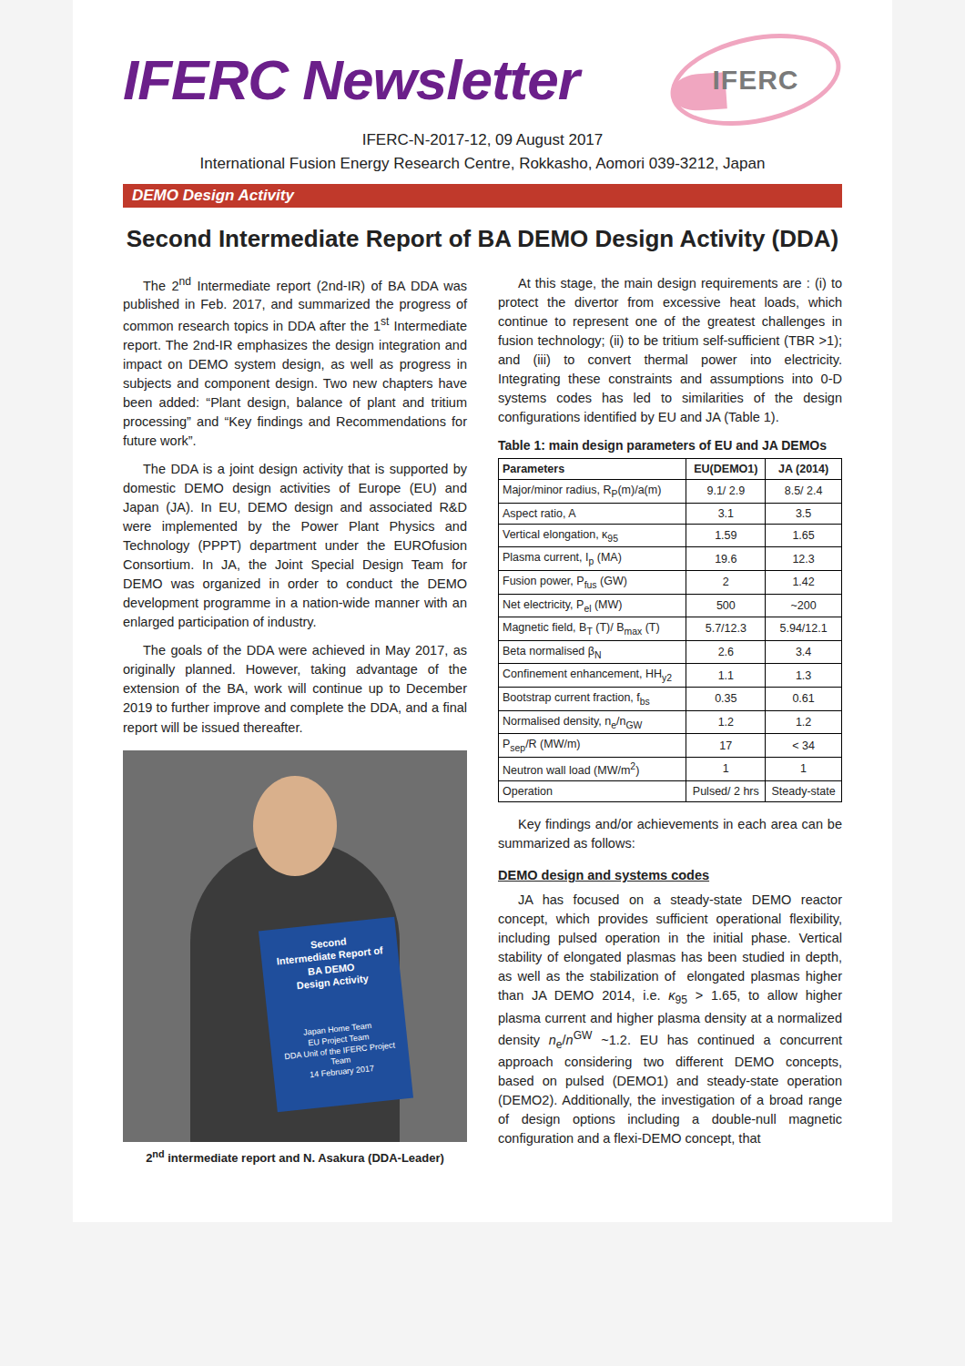IFERC Newsletter
IFERC
IFERC-N-2017-12, 09 August 2017
International Fusion Energy Research Centre, Rokkasho, Aomori 039-3212, Japan
DEMO Design Activity
Second Intermediate Report of BA DEMO Design Activity (DDA)
The 2nd Intermediate report (2nd-IR) of BA DDA was published in Feb. 2017, and summarized the progress of common research topics in DDA after the 1st Intermediate report. The 2nd-IR emphasizes the design integration and impact on DEMO system design, as well as progress in subjects and component design. Two new chapters have been added: “Plant design, balance of plant and tritium processing” and “Key findings and Recommendations for future work”.
The DDA is a joint design activity that is supported by domestic DEMO design activities of Europe (EU) and Japan (JA). In EU, DEMO design and associated R&D were implemented by the Power Plant Physics and Technology (PPPT) department under the EUROfusion Consortium. In JA, the Joint Special Design Team for DEMO was organized in order to conduct the DEMO development programme in a nation-wide manner with an enlarged participation of industry.
The goals of the DDA were achieved in May 2017, as originally planned. However, taking advantage of the extension of the BA, work will continue up to December 2019 to further improve and complete the DDA, and a final report will be issued thereafter.
Second
Intermediate Report of
BA DEMO
Design Activity Japan Home Team
EU Project Team
DDA Unit of the IFERC Project Team
14 February 2017
2nd intermediate report and N. Asakura (DDA-Leader)
At this stage, the main design requirements are : (i) to protect the divertor from excessive heat loads, which continue to represent one of the greatest challenges in fusion technology; (ii) to be tritium self-sufficient (TBR >1); and (iii) to convert thermal power into electricity. Integrating these constraints and assumptions into 0-D systems codes has led to similarities of the design configurations identified by EU and JA (Table 1).
Table 1: main design parameters of EU and JA DEMOs
| Parameters | EU(DEMO1) | JA (2014) |
| --- | --- | --- |
| Major/minor radius, R P (m)/a(m) | 9.1/ 2.9 | 8.5/ 2.4 |
| Aspect ratio, A | 3.1 | 3.5 |
| Vertical elongation, κ 95 | 1.59 | 1.65 |
| Plasma current, I p (MA) | 19.6 | 12.3 |
| Fusion power, P fus (GW) | 2 | 1.42 |
| Net electricity, P el (MW) | 500 | ~200 |
| Magnetic field, B T (T)/ B max (T) | 5.7/12.3 | 5.94/12.1 |
| Beta normalised β N | 2.6 | 3.4 |
| Confinement enhancement, HH y2 | 1.1 | 1.3 |
| Bootstrap current fraction, f bs | 0.35 | 0.61 |
| Normalised density, n e /n GW | 1.2 | 1.2 |
| P sep /R (MW/m) | 17 | < 34 |
| Neutron wall load (MW/m 2 ) | 1 | 1 |
| Operation | Pulsed/ 2 hrs | Steady-state |
Key findings and/or achievements in each area can be summarized as follows:
DEMO design and systems codes
JA has focused on a steady-state DEMO reactor concept, which provides sufficient operational flexibility, including pulsed operation in the initial phase. Vertical stability of elongated plasmas has been studied in depth, as well as the stabilization of elongated plasmas higher than JA DEMO 2014, i.e. κ95 > 1.65, to allow higher plasma current and higher plasma density at a normalized density ne/nGW ~1.2. EU has continued a concurrent approach considering two different DEMO concepts, based on pulsed (DEMO1) and steady-state operation (DEMO2). Additionally, the investigation of a broad range of design options including a double-null magnetic configuration and a flexi-DEMO concept, that